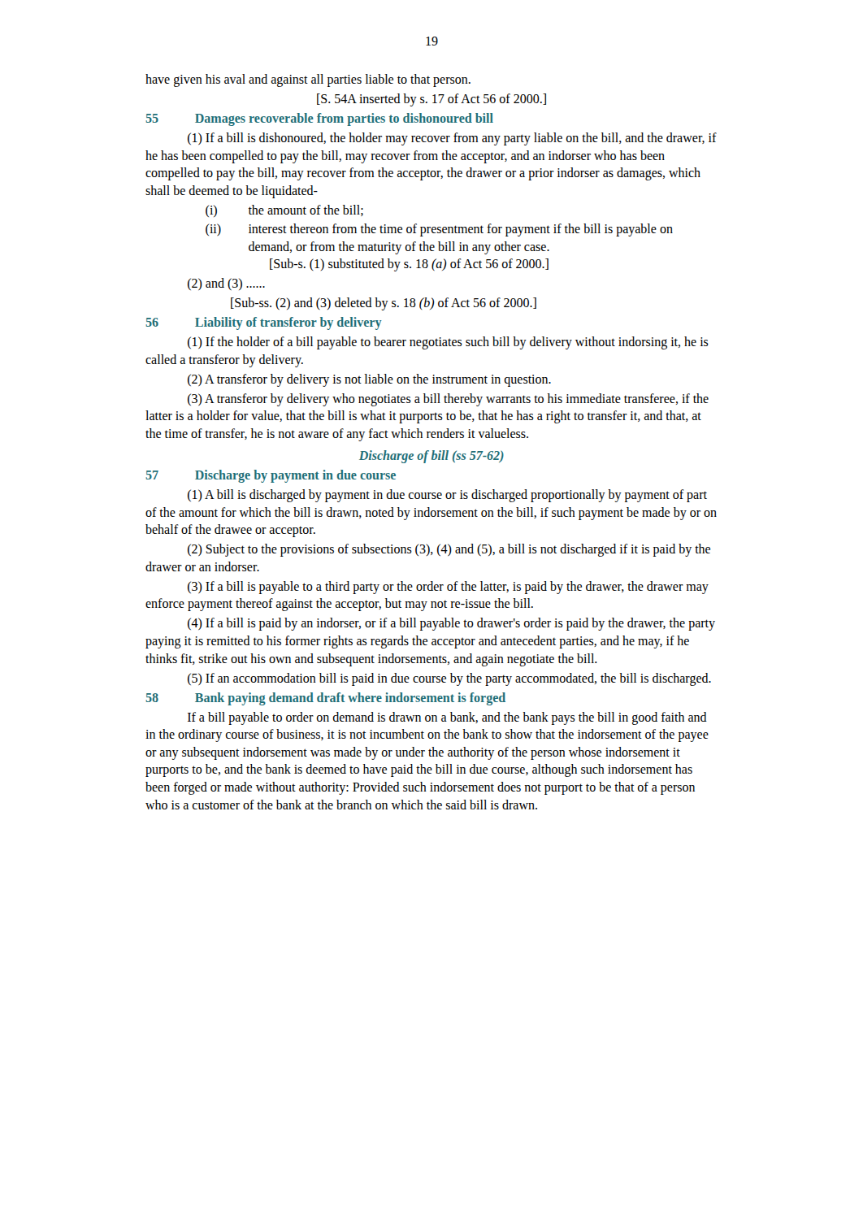19
have given his aval and against all parties liable to that person.
[S. 54A inserted by s. 17 of Act 56 of 2000.]
55 Damages recoverable from parties to dishonoured bill
(1) If a bill is dishonoured, the holder may recover from any party liable on the bill, and the drawer, if he has been compelled to pay the bill, may recover from the acceptor, and an indorser who has been compelled to pay the bill, may recover from the acceptor, the drawer or a prior indorser as damages, which shall be deemed to be liquidated-
(i) the amount of the bill;
(ii) interest thereon from the time of presentment for payment if the bill is payable on demand, or from the maturity of the bill in any other case.
[Sub-s. (1) substituted by s. 18 (a) of Act 56 of 2000.]
(2) and (3) ......
[Sub-ss. (2) and (3) deleted by s. 18 (b) of Act 56 of 2000.]
56 Liability of transferor by delivery
(1) If the holder of a bill payable to bearer negotiates such bill by delivery without indorsing it, he is called a transferor by delivery.
(2) A transferor by delivery is not liable on the instrument in question.
(3) A transferor by delivery who negotiates a bill thereby warrants to his immediate transferee, if the latter is a holder for value, that the bill is what it purports to be, that he has a right to transfer it, and that, at the time of transfer, he is not aware of any fact which renders it valueless.
Discharge of bill (ss 57-62)
57 Discharge by payment in due course
(1) A bill is discharged by payment in due course or is discharged proportionally by payment of part of the amount for which the bill is drawn, noted by indorsement on the bill, if such payment be made by or on behalf of the drawee or acceptor.
(2) Subject to the provisions of subsections (3), (4) and (5), a bill is not discharged if it is paid by the drawer or an indorser.
(3) If a bill is payable to a third party or the order of the latter, is paid by the drawer, the drawer may enforce payment thereof against the acceptor, but may not re-issue the bill.
(4) If a bill is paid by an indorser, or if a bill payable to drawer's order is paid by the drawer, the party paying it is remitted to his former rights as regards the acceptor and antecedent parties, and he may, if he thinks fit, strike out his own and subsequent indorsements, and again negotiate the bill.
(5) If an accommodation bill is paid in due course by the party accommodated, the bill is discharged.
58 Bank paying demand draft where indorsement is forged
If a bill payable to order on demand is drawn on a bank, and the bank pays the bill in good faith and in the ordinary course of business, it is not incumbent on the bank to show that the indorsement of the payee or any subsequent indorsement was made by or under the authority of the person whose indorsement it purports to be, and the bank is deemed to have paid the bill in due course, although such indorsement has been forged or made without authority: Provided such indorsement does not purport to be that of a person who is a customer of the bank at the branch on which the said bill is drawn.